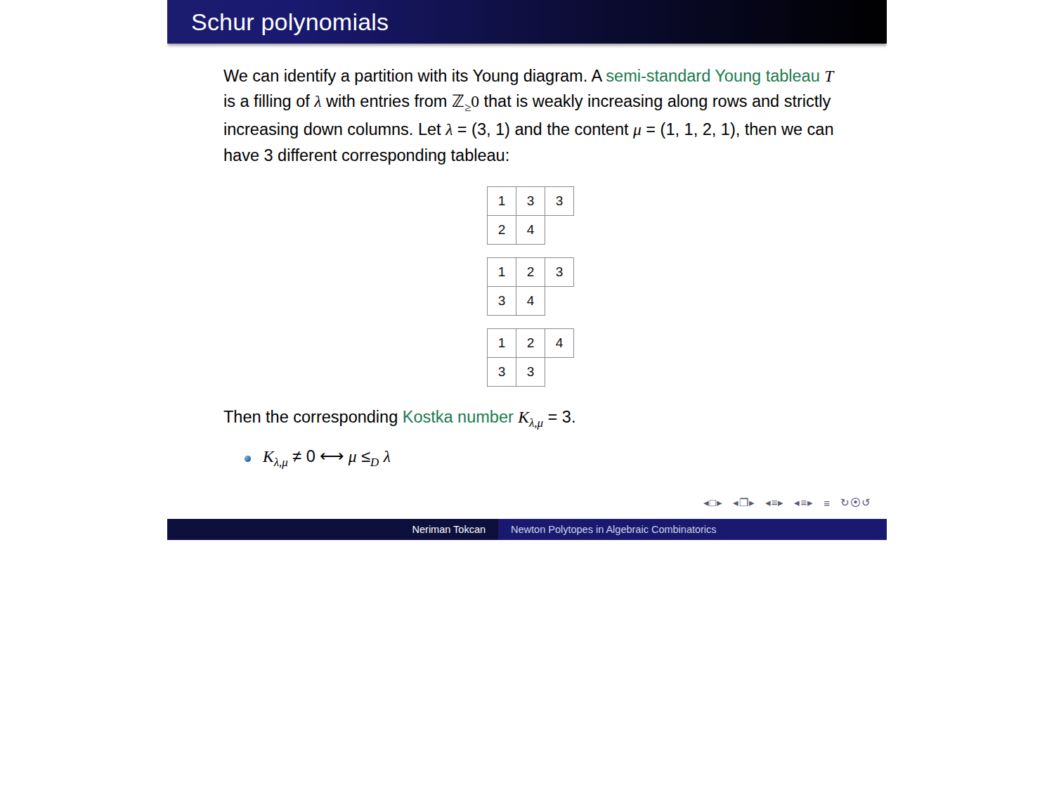Schur polynomials
We can identify a partition with its Young diagram. A semi-standard Young tableau T is a filling of λ with entries from ℤ≥0 that is weakly increasing along rows and strictly increasing down columns. Let λ = (3, 1) and the content μ = (1, 1, 2, 1), then we can have 3 different corresponding tableau:
| 1 | 3 | 3 |
| 2 | 4 | |
| 1 | 2 | 3 |
| 3 | 4 | |
| 1 | 2 | 4 |
| 3 | 3 | |
Then the corresponding Kostka number Kλ,μ = 3.
Kλ,μ ≠ 0 ⟷ μ ≤D λ
◂□▸ ◂❐▸ ◂≡▸ ◂≡▸ ≡ ↻⦿↺
Neriman Tokcan
Newton Polytopes in Algebraic Combinatorics